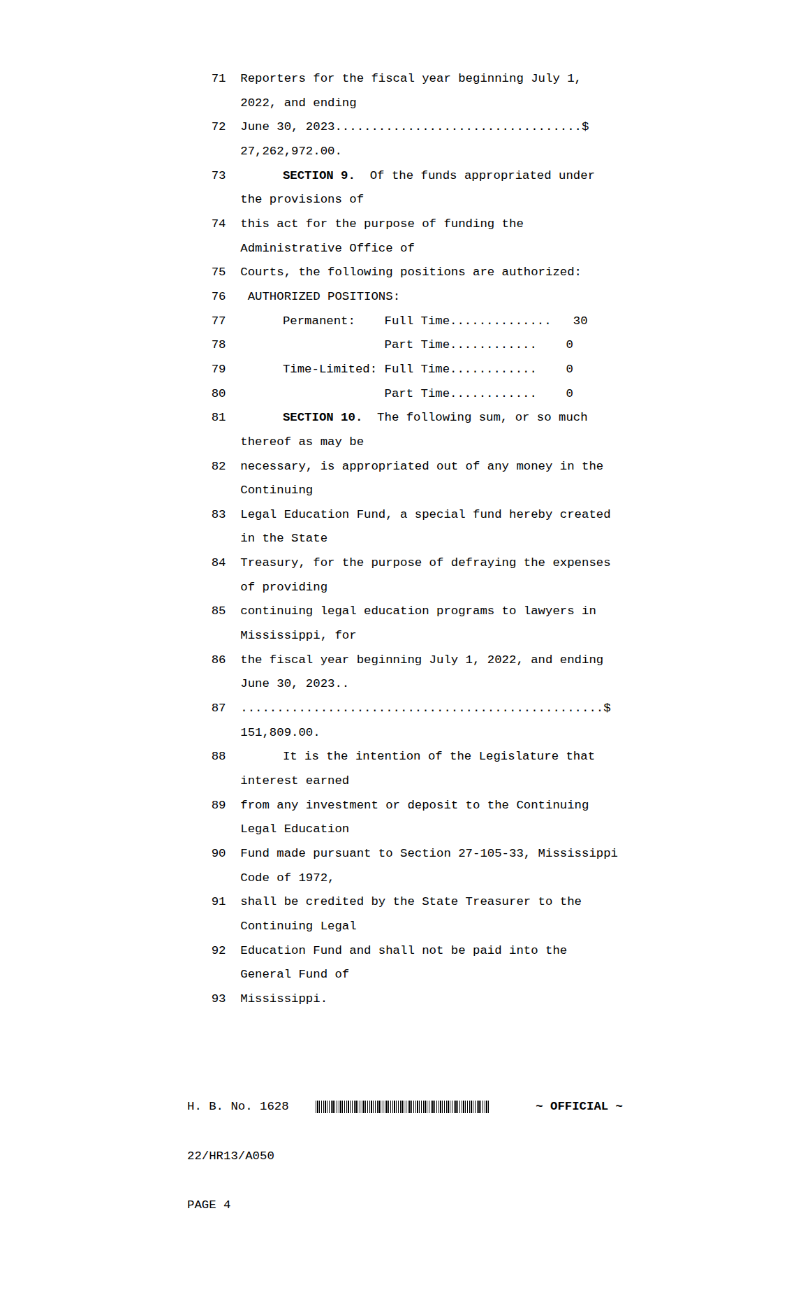71 Reporters for the fiscal year beginning July 1, 2022, and ending
72 June 30, 2023..................................$ 27,262,972.00.
73 SECTION 9. Of the funds appropriated under the provisions of
74 this act for the purpose of funding the Administrative Office of
75 Courts, the following positions are authorized:
76 AUTHORIZED POSITIONS:
77 Permanent: Full Time.............. 30
78 Part Time............ 0
79 Time-Limited: Full Time............ 0
80 Part Time............ 0
81 SECTION 10. The following sum, or so much thereof as may be
82 necessary, is appropriated out of any money in the Continuing
83 Legal Education Fund, a special fund hereby created in the State
84 Treasury, for the purpose of defraying the expenses of providing
85 continuing legal education programs to lawyers in Mississippi, for
86 the fiscal year beginning July 1, 2022, and ending June 30, 2023..
87..................................................$ 151,809.00.
88 It is the intention of the Legislature that interest earned
89 from any investment or deposit to the Continuing Legal Education
90 Fund made pursuant to Section 27-105-33, Mississippi Code of 1972,
91 shall be credited by the State Treasurer to the Continuing Legal
92 Education Fund and shall not be paid into the General Fund of
93 Mississippi.
H. B. No. 1628 ~ OFFICIAL ~
22/HR13/A050
PAGE 4